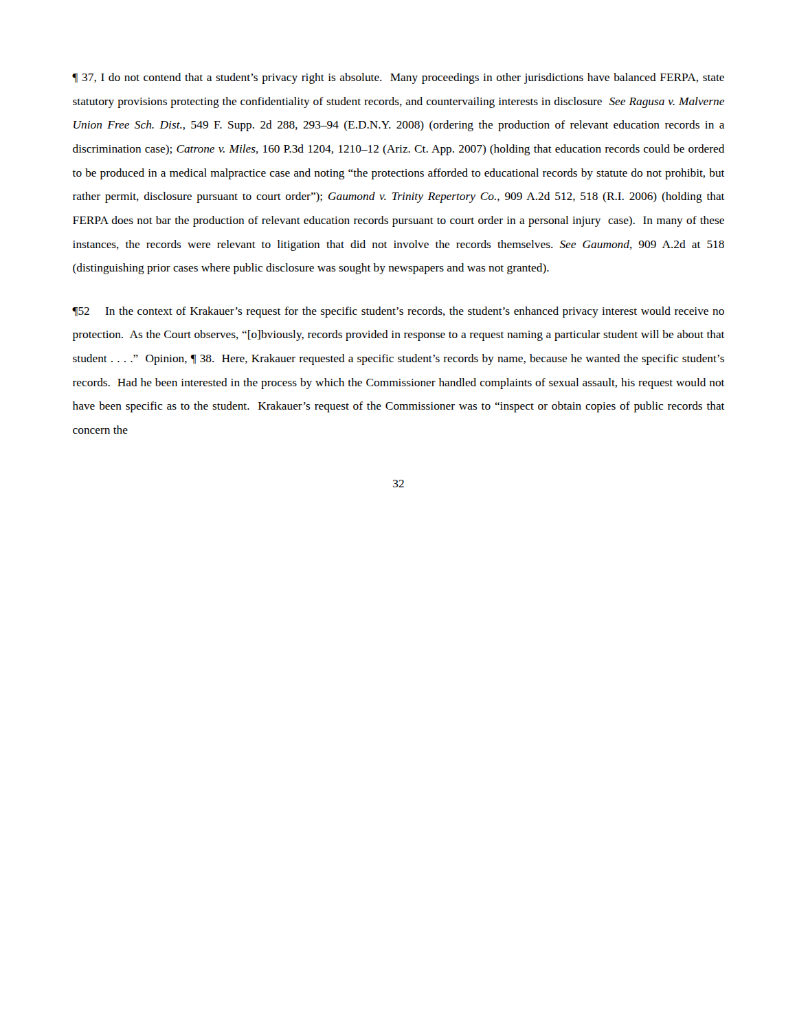¶ 37, I do not contend that a student’s privacy right is absolute. Many proceedings in other jurisdictions have balanced FERPA, state statutory provisions protecting the confidentiality of student records, and countervailing interests in disclosure See Ragusa v. Malverne Union Free Sch. Dist., 549 F. Supp. 2d 288, 293–94 (E.D.N.Y. 2008) (ordering the production of relevant education records in a discrimination case); Catrone v. Miles, 160 P.3d 1204, 1210–12 (Ariz. Ct. App. 2007) (holding that education records could be ordered to be produced in a medical malpractice case and noting “the protections afforded to educational records by statute do not prohibit, but rather permit, disclosure pursuant to court order”); Gaumond v. Trinity Repertory Co., 909 A.2d 512, 518 (R.I. 2006) (holding that FERPA does not bar the production of relevant education records pursuant to court order in a personal injury case). In many of these instances, the records were relevant to litigation that did not involve the records themselves. See Gaumond, 909 A.2d at 518 (distinguishing prior cases where public disclosure was sought by newspapers and was not granted).
¶52 In the context of Krakauer’s request for the specific student’s records, the student’s enhanced privacy interest would receive no protection. As the Court observes, “[o]bviously, records provided in response to a request naming a particular student will be about that student . . . .” Opinion, ¶ 38. Here, Krakauer requested a specific student’s records by name, because he wanted the specific student’s records. Had he been interested in the process by which the Commissioner handled complaints of sexual assault, his request would not have been specific as to the student. Krakauer’s request of the Commissioner was to “inspect or obtain copies of public records that concern the
32